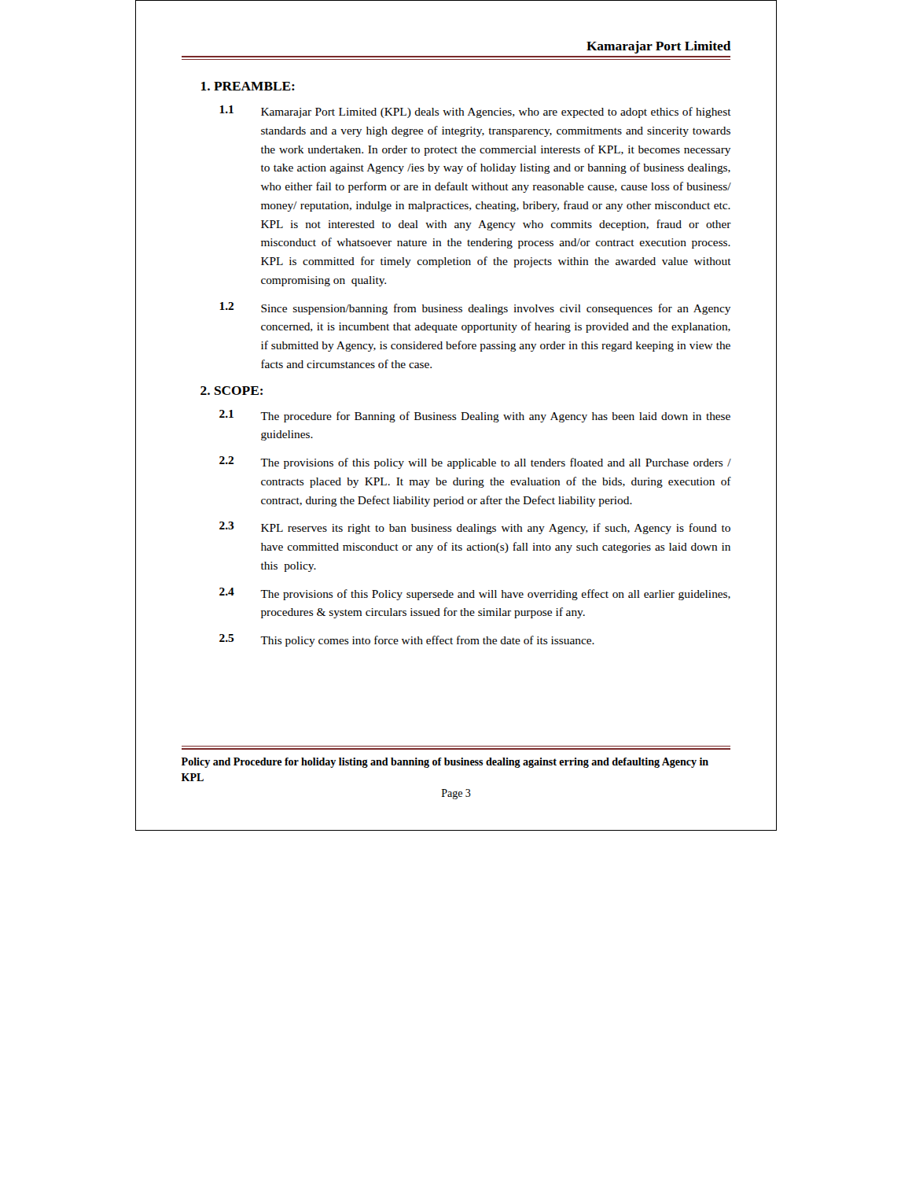Kamarajar Port Limited
1. PREAMBLE:
1.1
Kamarajar Port Limited (KPL) deals with Agencies, who are expected to adopt ethics of highest standards and a very high degree of integrity, transparency, commitments and sincerity towards the work undertaken. In order to protect the commercial interests of KPL, it becomes necessary to take action against Agency /ies by way of holiday listing and or banning of business dealings, who either fail to perform or are in default without any reasonable cause, cause loss of business/ money/ reputation, indulge in malpractices, cheating, bribery, fraud or any other misconduct etc. KPL is not interested to deal with any Agency who commits deception, fraud or other misconduct of whatsoever nature in the tendering process and/or contract execution process. KPL is committed for timely completion of the projects within the awarded value without compromising on quality.
1.2
Since suspension/banning from business dealings involves civil consequences for an Agency concerned, it is incumbent that adequate opportunity of hearing is provided and the explanation, if submitted by Agency, is considered before passing any order in this regard keeping in view the facts and circumstances of the case.
2. SCOPE:
2.1
The procedure for Banning of Business Dealing with any Agency has been laid down in these guidelines.
2.2
The provisions of this policy will be applicable to all tenders floated and all Purchase orders / contracts placed by KPL. It may be during the evaluation of the bids, during execution of contract, during the Defect liability period or after the Defect liability period.
2.3
KPL reserves its right to ban business dealings with any Agency, if such, Agency is found to have committed misconduct or any of its action(s) fall into any such categories as laid down in this policy.
2.4
The provisions of this Policy supersede and will have overriding effect on all earlier guidelines, procedures & system circulars issued for the similar purpose if any.
2.5
This policy comes into force with effect from the date of its issuance.
Policy and Procedure for holiday listing and banning of business dealing against erring and defaulting Agency in KPL
Page 3